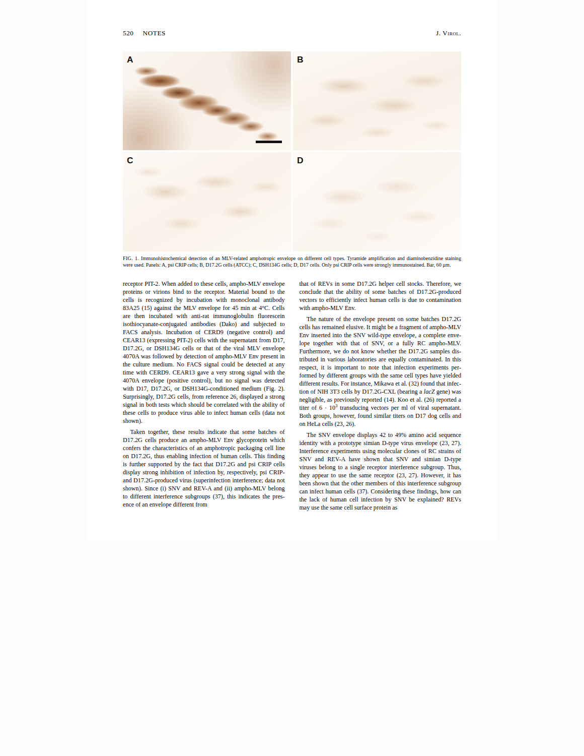520 NOTES
J. Virol.
A
B
C
D
FIG. 1. Immunohistochemical detection of an MLV-related amphotropic envelope on different cell types. Tyramide amplification and diaminobenzidine staining were used. Panels: A, psi CRIP cells; B, D17.2G cells (ATCC); C, DSH134G cells; D, D17 cells. Only psi CRIP cells were strongly immunostained. Bar, 60 µm.
receptor PIT-2. When added to these cells, ampho-MLV envelope proteins or virions bind to the receptor. Material bound to the cells is recognized by incubation with monoclonal antibody 83A25 (15) against the MLV envelope for 45 min at 4°C. Cells are then incubated with anti-rat immunoglobulin fluorescein isothiocyanate-conjugated antibodies (Dako) and subjected to FACS analysis. Incubation of CERD9 (negative control) and CEAR13 (expressing PIT-2) cells with the supernatant from D17, D17.2G, or DSH134G cells or that of the viral MLV envelope 4070A was followed by detection of ampho-MLV Env present in the culture medium. No FACS signal could be detected at any time with CERD9. CEAR13 gave a very strong signal with the 4070A envelope (positive control), but no signal was detected with D17, D17.2G, or DSH134G-conditioned medium (Fig. 2). Surprisingly, D17.2G cells, from reference 26, displayed a strong signal in both tests which should be correlated with the ability of these cells to produce virus able to infect human cells (data not shown).
Taken together, these results indicate that some batches of D17.2G cells produce an ampho-MLV Env glycoprotein which confers the characteristics of an amphotropic packaging cell line on D17.2G, thus enabling infection of human cells. This finding is further supported by the fact that D17.2G and psi CRIP cells display strong inhibition of infection by, respectively, psi CRIP- and D17.2G-produced virus (superinfection interference; data not shown). Since (i) SNV and REV-A and (ii) ampho-MLV belong to different interference subgroups (37), this indicates the presence of an envelope different from
that of REVs in some D17.2G helper cell stocks. Therefore, we conclude that the ability of some batches of D17.2G-produced vectors to efficiently infect human cells is due to contamination with ampho-MLV Env.
The nature of the envelope present on some batches D17.2G cells has remained elusive. It might be a fragment of ampho-MLV Env inserted into the SNV wild-type envelope, a complete envelope together with that of SNV, or a fully RC ampho-MLV. Furthermore, we do not know whether the D17.2G samples distributed in various laboratories are equally contaminated. In this respect, it is important to note that infection experiments performed by different groups with the same cell types have yielded different results. For instance, Mikawa et al. (32) found that infection of NIH 3T3 cells by D17.2G-CXL (bearing a lacZ gene) was negligible, as previously reported (14). Koo et al. (26) reported a titer of 6 · 103 transducing vectors per ml of viral supernatant. Both groups, however, found similar titers on D17 dog cells and on HeLa cells (23, 26).
The SNV envelope displays 42 to 49% amino acid sequence identity with a prototype simian D-type virus envelope (23, 27). Interference experiments using molecular clones of RC strains of SNV and REV-A have shown that SNV and simian D-type viruses belong to a single receptor interference subgroup. Thus, they appear to use the same receptor (23, 27). However, it has been shown that the other members of this interference subgroup can infect human cells (37). Considering these findings, how can the lack of human cell infection by SNV be explained? REVs may use the same cell surface protein as